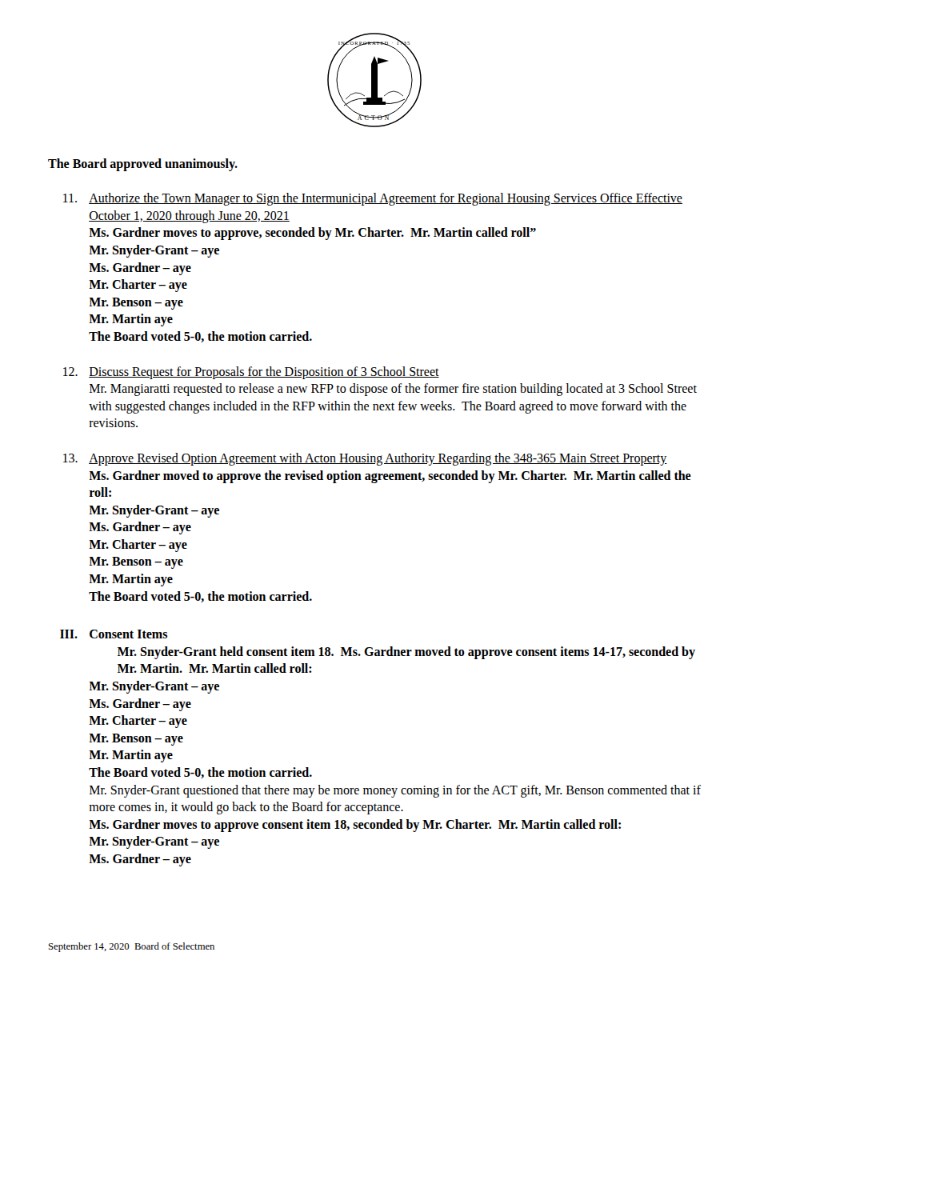INCORPORATED · 1735 ACTON
The Board approved unanimously.
11.
Authorize the Town Manager to Sign the Intermunicipal Agreement for Regional Housing Services Office Effective October 1, 2020 through June 20, 2021
Ms. Gardner moves to approve, seconded by Mr. Charter. Mr. Martin called roll”
Mr. Snyder-Grant – aye
Ms. Gardner – aye
Mr. Charter – aye
Mr. Benson – aye
Mr. Martin aye
The Board voted 5-0, the motion carried.
12.
Discuss Request for Proposals for the Disposition of 3 School Street
Mr. Mangiaratti requested to release a new RFP to dispose of the former fire station building located at 3 School Street with suggested changes included in the RFP within the next few weeks. The Board agreed to move forward with the revisions.
13.
Approve Revised Option Agreement with Acton Housing Authority Regarding the 348-365 Main Street Property
Ms. Gardner moved to approve the revised option agreement, seconded by Mr. Charter. Mr. Martin called the roll:
Mr. Snyder-Grant – aye
Ms. Gardner – aye
Mr. Charter – aye
Mr. Benson – aye
Mr. Martin aye
The Board voted 5-0, the motion carried.
III.
Consent Items
Mr. Snyder-Grant held consent item 18. Ms. Gardner moved to approve consent items 14-17, seconded by Mr. Martin. Mr. Martin called roll:
Mr. Snyder-Grant – aye
Ms. Gardner – aye
Mr. Charter – aye
Mr. Benson – aye
Mr. Martin aye
The Board voted 5-0, the motion carried.
Mr. Snyder-Grant questioned that there may be more money coming in for the ACT gift, Mr. Benson commented that if more comes in, it would go back to the Board for acceptance.
Ms. Gardner moves to approve consent item 18, seconded by Mr. Charter. Mr. Martin called roll:
Mr. Snyder-Grant – aye
Ms. Gardner – aye
September 14, 2020 Board of Selectmen